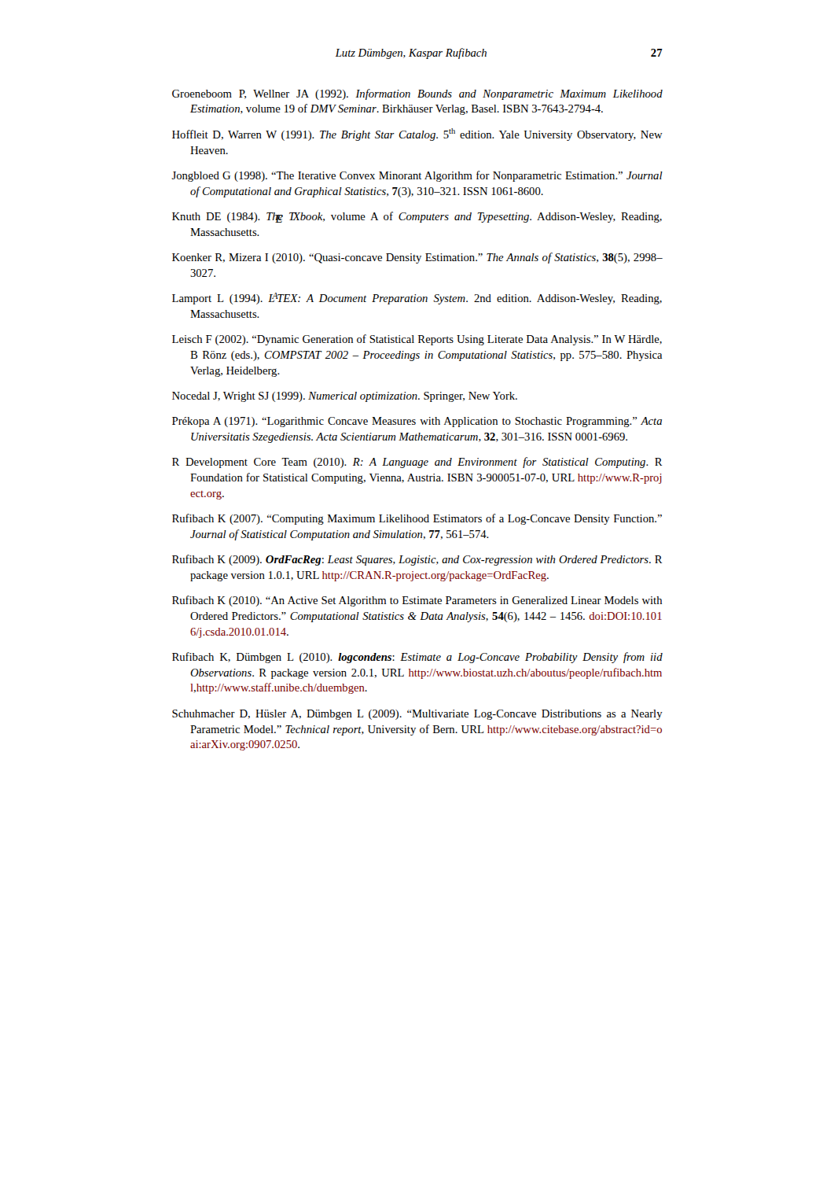Lutz Dümbgen, Kaspar Rufibach 27
Groeneboom P, Wellner JA (1992). Information Bounds and Nonparametric Maximum Likelihood Estimation, volume 19 of DMV Seminar. Birkhäuser Verlag, Basel. ISBN 3-7643-2794-4.
Hoffleit D, Warren W (1991). The Bright Star Catalog. 5th edition. Yale University Observatory, New Heaven.
Jongbloed G (1998). “The Iterative Convex Minorant Algorithm for Nonparametric Estimation.” Journal of Computational and Graphical Statistics, 7(3), 310–321. ISSN 1061-8600.
Knuth DE (1984). The TEXbook, volume A of Computers and Typesetting. Addison-Wesley, Reading, Massachusetts.
Koenker R, Mizera I (2010). “Quasi-concave Density Estimation.” The Annals of Statistics, 38(5), 2998–3027.
Lamport L (1994). LATEX: A Document Preparation System. 2nd edition. Addison-Wesley, Reading, Massachusetts.
Leisch F (2002). “Dynamic Generation of Statistical Reports Using Literate Data Analysis.” In W Härdle, B Rönz (eds.), COMPSTAT 2002 – Proceedings in Computational Statistics, pp. 575–580. Physica Verlag, Heidelberg.
Nocedal J, Wright SJ (1999). Numerical optimization. Springer, New York.
Prékopa A (1971). “Logarithmic Concave Measures with Application to Stochastic Programming.” Acta Universitatis Szegediensis. Acta Scientiarum Mathematicarum, 32, 301–316. ISSN 0001-6969.
R Development Core Team (2010). R: A Language and Environment for Statistical Computing. R Foundation for Statistical Computing, Vienna, Austria. ISBN 3-900051-07-0, URL http://www.R-project.org.
Rufibach K (2007). “Computing Maximum Likelihood Estimators of a Log-Concave Density Function.” Journal of Statistical Computation and Simulation, 77, 561–574.
Rufibach K (2009). OrdFacReg: Least Squares, Logistic, and Cox-regression with Ordered Predictors. R package version 1.0.1, URL http://CRAN.R-project.org/package=OrdFacReg.
Rufibach K (2010). “An Active Set Algorithm to Estimate Parameters in Generalized Linear Models with Ordered Predictors.” Computational Statistics & Data Analysis, 54(6), 1442 – 1456. doi:DOI:10.1016/j.csda.2010.01.014.
Rufibach K, Dümbgen L (2010). logcondens: Estimate a Log-Concave Probability Density from iid Observations. R package version 2.0.1, URL http://www.biostat.uzh.ch/aboutus/people/rufibach.html,http://www.staff.unibe.ch/duembgen.
Schuhmacher D, Hüsler A, Dümbgen L (2009). “Multivariate Log-Concave Distributions as a Nearly Parametric Model.” Technical report, University of Bern. URL http://www.citebase.org/abstract?id=oai:arXiv.org:0907.0250.